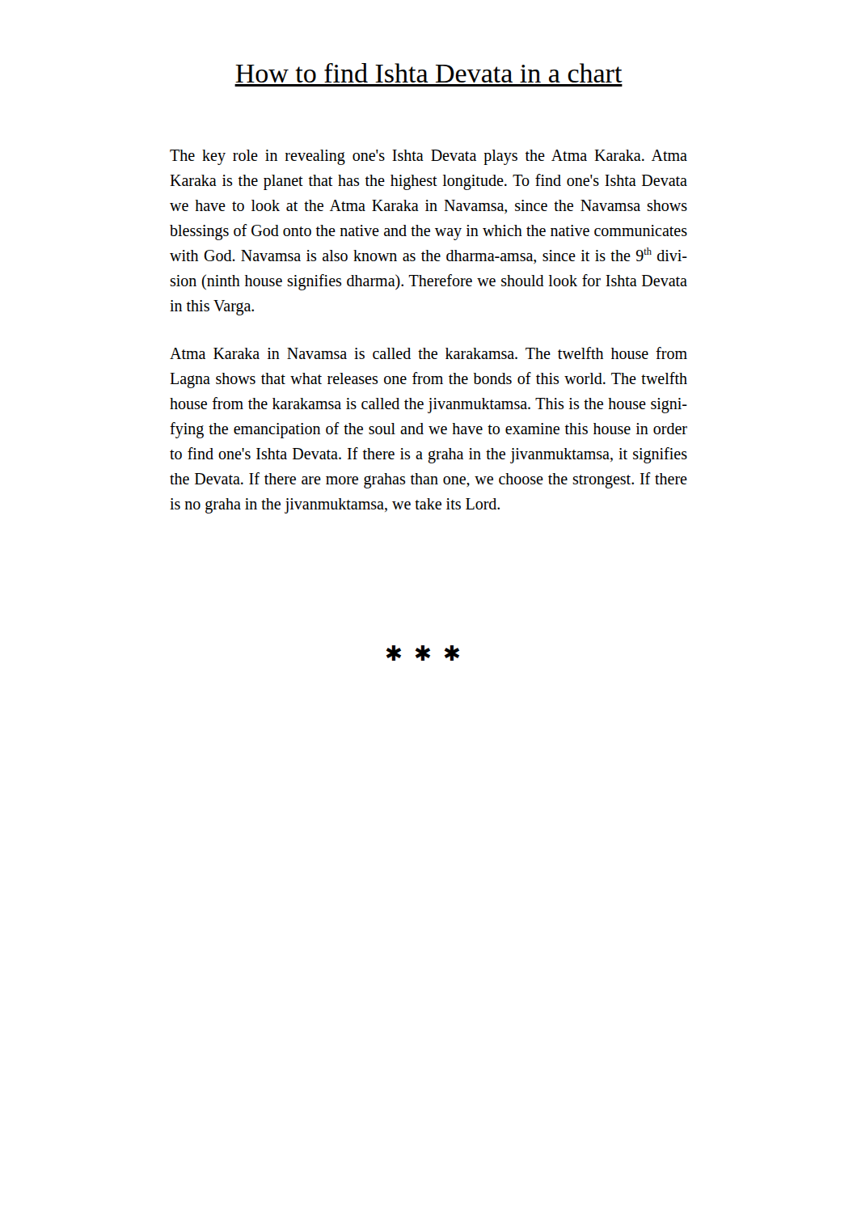How to find Ishta Devata in a chart
The key role in revealing one's Ishta Devata plays the Atma Karaka. Atma Karaka is the planet that has the highest longitude. To find one's Ishta Devata we have to look at the Atma Karaka in Navamsa, since the Navamsa shows blessings of God onto the native and the way in which the native communicates with God. Navamsa is also known as the dharma-amsa, since it is the 9th division (ninth house signifies dharma). Therefore we should look for Ishta Devata in this Varga.
Atma Karaka in Navamsa is called the karakamsa. The twelfth house from Lagna shows that what releases one from the bonds of this world. The twelfth house from the karakamsa is called the jivanmuktamsa. This is the house signifying the emancipation of the soul and we have to examine this house in order to find one's Ishta Devata. If there is a graha in the jivanmuktamsa, it signifies the Devata. If there are more grahas than one, we choose the strongest. If there is no graha in the jivanmuktamsa, we take its Lord.
✱✱✱